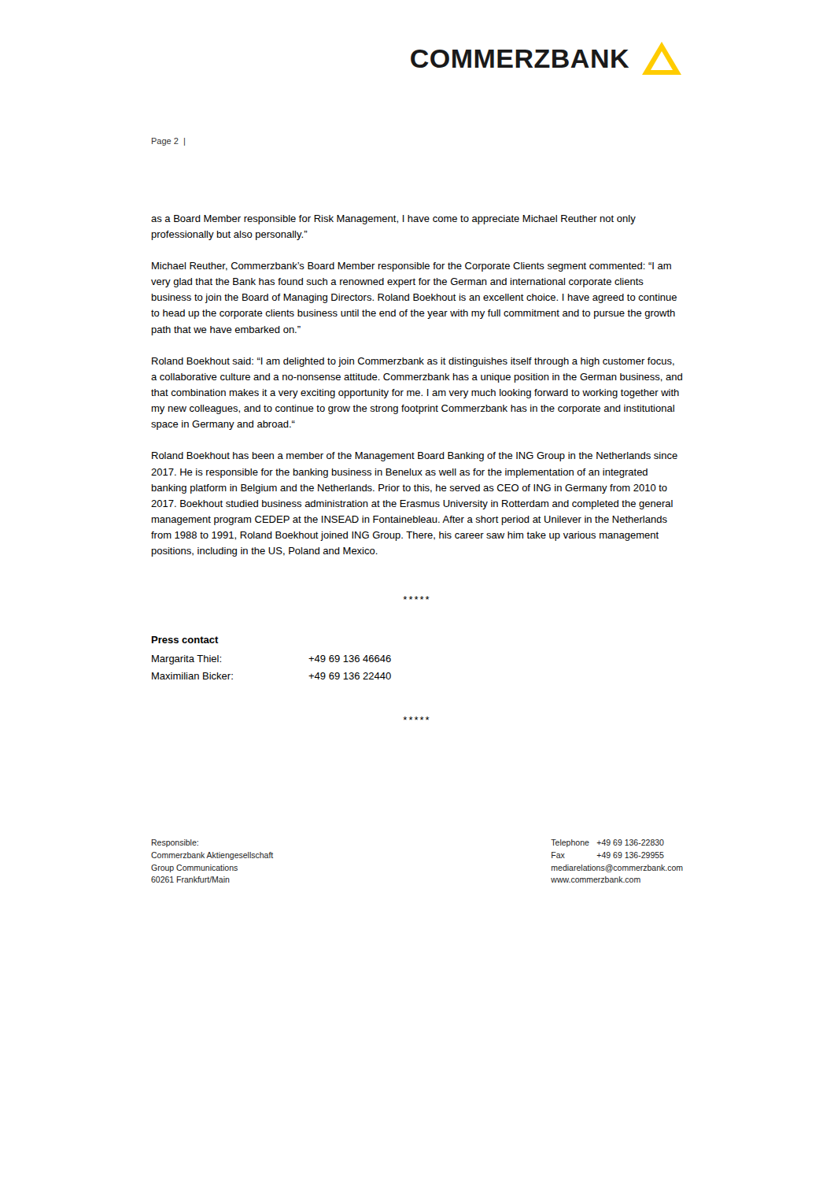COMMERZBANK
Page 2 |
as a Board Member responsible for Risk Management, I have come to appreciate Michael Reuther not only professionally but also personally.”
Michael Reuther, Commerzbank’s Board Member responsible for the Corporate Clients segment commented: “I am very glad that the Bank has found such a renowned expert for the German and international corporate clients business to join the Board of Managing Directors. Roland Boekhout is an excellent choice. I have agreed to continue to head up the corporate clients business until the end of the year with my full commitment and to pursue the growth path that we have embarked on.”
Roland Boekhout said: “I am delighted to join Commerzbank as it distinguishes itself through a high customer focus, a collaborative culture and a no-nonsense attitude. Commerzbank has a unique position in the German business, and that combination makes it a very exciting opportunity for me. I am very much looking forward to working together with my new colleagues, and to continue to grow the strong footprint Commerzbank has in the corporate and institutional space in Germany and abroad.“
Roland Boekhout has been a member of the Management Board Banking of the ING Group in the Netherlands since 2017. He is responsible for the banking business in Benelux as well as for the implementation of an integrated banking platform in Belgium and the Netherlands. Prior to this, he served as CEO of ING in Germany from 2010 to 2017. Boekhout studied business administration at the Erasmus University in Rotterdam and completed the general management program CEDEP at the INSEAD in Fontainebleau. After a short period at Unilever in the Netherlands from 1988 to 1991, Roland Boekhout joined ING Group. There, his career saw him take up various management positions, including in the US, Poland and Mexico.
*****
Press contact
| Margarita Thiel: | +49 69 136 46646 |
| Maximilian Bicker: | +49 69 136 22440 |
*****
Responsible:
Commerzbank Aktiengesellschaft
Group Communications
60261 Frankfurt/Main
| Telephone | +49 69 136-22830 |
| Fax | +49 69 136-29955 |
| mediarelations@commerzbank.com |
| www.commerzbank.com |